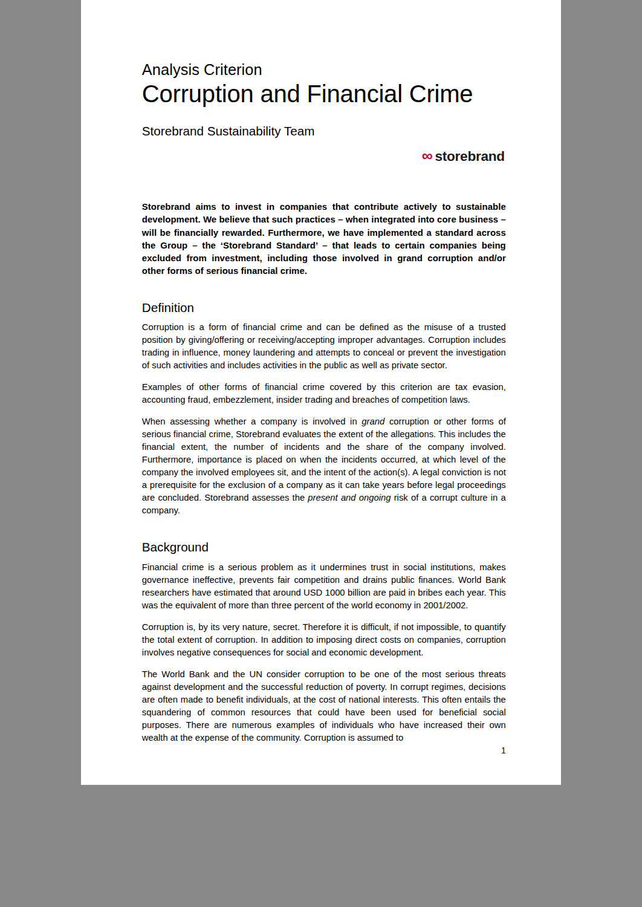Analysis Criterion
Corruption and Financial Crime
Storebrand Sustainability Team
∞storebrand
Storebrand aims to invest in companies that contribute actively to sustainable development. We believe that such practices – when integrated into core business – will be financially rewarded. Furthermore, we have implemented a standard across the Group – the ‘Storebrand Standard’ – that leads to certain companies being excluded from investment, including those involved in grand corruption and/or other forms of serious financial crime.
Definition
Corruption is a form of financial crime and can be defined as the misuse of a trusted position by giving/offering or receiving/accepting improper advantages. Corruption includes trading in influence, money laundering and attempts to conceal or prevent the investigation of such activities and includes activities in the public as well as private sector.
Examples of other forms of financial crime covered by this criterion are tax evasion, accounting fraud, embezzlement, insider trading and breaches of competition laws.
When assessing whether a company is involved in grand corruption or other forms of serious financial crime, Storebrand evaluates the extent of the allegations. This includes the financial extent, the number of incidents and the share of the company involved. Furthermore, importance is placed on when the incidents occurred, at which level of the company the involved employees sit, and the intent of the action(s). A legal conviction is not a prerequisite for the exclusion of a company as it can take years before legal proceedings are concluded. Storebrand assesses the present and ongoing risk of a corrupt culture in a company.
Background
Financial crime is a serious problem as it undermines trust in social institutions, makes governance ineffective, prevents fair competition and drains public finances. World Bank researchers have estimated that around USD 1000 billion are paid in bribes each year. This was the equivalent of more than three percent of the world economy in 2001/2002.
Corruption is, by its very nature, secret. Therefore it is difficult, if not impossible, to quantify the total extent of corruption. In addition to imposing direct costs on companies, corruption involves negative consequences for social and economic development.
The World Bank and the UN consider corruption to be one of the most serious threats against development and the successful reduction of poverty. In corrupt regimes, decisions are often made to benefit individuals, at the cost of national interests. This often entails the squandering of common resources that could have been used for beneficial social purposes. There are numerous examples of individuals who have increased their own wealth at the expense of the community. Corruption is assumed to
1